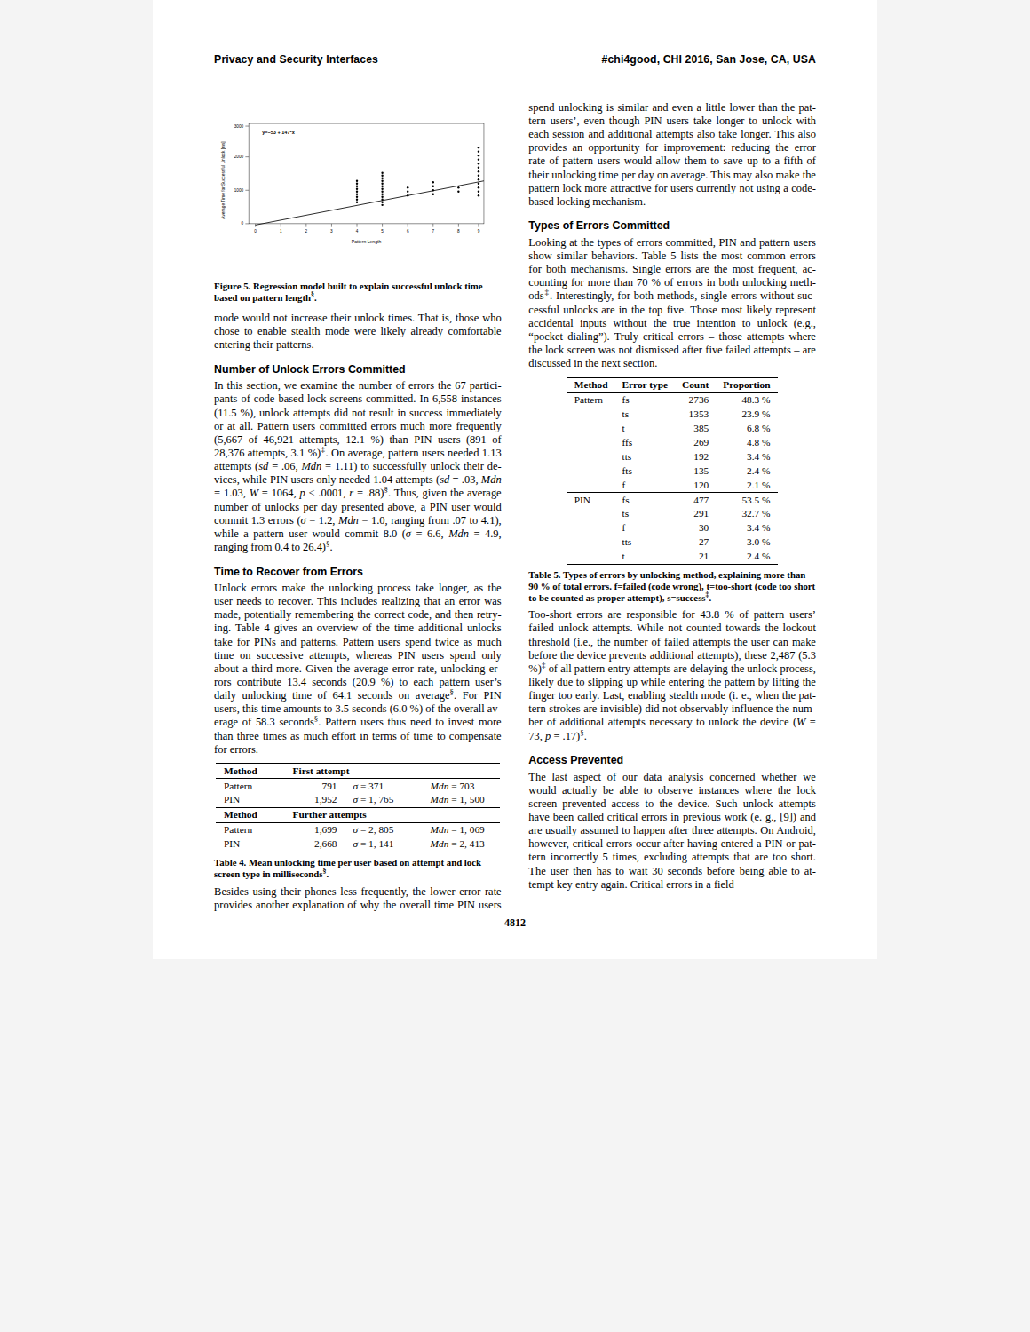Privacy and Security Interfaces
#chi4good, CHI 2016, San Jose, CA, USA
0 1000 2000 3000 Average Time for Successful Unlock [ms] 0 1 2 3 4 5 6 7 8 9 Pattern Length y=−53 + 147*x
Figure 5. Regression model built to explain successful unlock time based on pattern length§.
mode would not increase their unlock times. That is, those who chose to enable stealth mode were likely already comfortable entering their patterns.
Number of Unlock Errors Committed
In this section, we examine the number of errors the 67 participants of code-based lock screens committed. In 6,558 instances (11.5 %), unlock attempts did not result in success immediately or at all. Pattern users committed errors much more frequently (5,667 of 46,921 attempts, 12.1 %) than PIN users (891 of 28,376 attempts, 3.1 %)‡. On average, pattern users needed 1.13 attempts (sd = .06, Mdn = 1.11) to successfully unlock their devices, while PIN users only needed 1.04 attempts (sd = .03, Mdn = 1.03, W = 1064, p < .0001, r = .88)§. Thus, given the average number of unlocks per day presented above, a PIN user would commit 1.3 errors (σ = 1.2, Mdn = 1.0, ranging from .07 to 4.1), while a pattern user would commit 8.0 (σ = 6.6, Mdn = 4.9, ranging from 0.4 to 26.4)§.
Time to Recover from Errors
Unlock errors make the unlocking process take longer, as the user needs to recover. This includes realizing that an error was made, potentially remembering the correct code, and then retrying. Table 4 gives an overview of the time additional unlocks take for PINs and patterns. Pattern users spend twice as much time on successive attempts, whereas PIN users spend only about a third more. Given the average error rate, unlocking errors contribute 13.4 seconds (20.9 %) to each pattern user’s daily unlocking time of 64.1 seconds on average§. For PIN users, this time amounts to 3.5 seconds (6.0 %) of the overall average of 58.3 seconds§. Pattern users thus need to invest more than three times as much effort in terms of time to compensate for errors.
| Method | First attempt |
| --- | --- |
| Pattern | 791 | σ = 371 | Mdn = 703 |
| PIN | 1,952 | σ = 1, 765 | Mdn = 1, 500 |
| Method | Further attempts |
| Pattern | 1,699 | σ = 2, 805 | Mdn = 1, 069 |
| PIN | 2,668 | σ = 1, 141 | Mdn = 2, 413 |
Table 4. Mean unlocking time per user based on attempt and lock screen type in milliseconds§.
Besides using their phones less frequently, the lower error rate provides another explanation of why the overall time PIN users spend unlocking is similar and even a little lower than the pattern users’, even though PIN users take longer to unlock with each session and additional attempts also take longer. This also provides an opportunity for improvement: reducing the error rate of pattern users would allow them to save up to a fifth of their unlocking time per day on average. This may also make the pattern lock more attractive for users currently not using a code-based locking mechanism.
Types of Errors Committed
Looking at the types of errors committed, PIN and pattern users show similar behaviors. Table 5 lists the most common errors for both mechanisms. Single errors are the most frequent, accounting for more than 70 % of errors in both unlocking methods‡. Interestingly, for both methods, single errors without successful unlocks are in the top five. Those most likely represent accidental inputs without the true intention to unlock (e.g., “pocket dialing”). Truly critical errors – those attempts where the lock screen was not dismissed after five failed attempts – are discussed in the next section.
| Method | Error type | Count | Proportion |
| --- | --- | --- | --- |
| Pattern | fs | 2736 | 48.3 % |
| | ts | 1353 | 23.9 % |
| | t | 385 | 6.8 % |
| | ffs | 269 | 4.8 % |
| | tts | 192 | 3.4 % |
| | fts | 135 | 2.4 % |
| | f | 120 | 2.1 % |
| PIN | fs | 477 | 53.5 % |
| | ts | 291 | 32.7 % |
| | f | 30 | 3.4 % |
| | tts | 27 | 3.0 % |
| | t | 21 | 2.4 % |
Table 5. Types of errors by unlocking method, explaining more than 90 % of total errors. f=failed (code wrong), t=too-short (code too short to be counted as proper attempt), s=success‡.
Too-short errors are responsible for 43.8 % of pattern users’ failed unlock attempts. While not counted towards the lockout threshold (i.e., the number of failed attempts the user can make before the device prevents additional attempts), these 2,487 (5.3 %)‡ of all pattern entry attempts are delaying the unlock process, likely due to slipping up while entering the pattern by lifting the finger too early. Last, enabling stealth mode (i. e., when the pattern strokes are invisible) did not observably influence the number of additional attempts necessary to unlock the device (W = 73, p = .17)§.
Access Prevented
The last aspect of our data analysis concerned whether we would actually be able to observe instances where the lock screen prevented access to the device. Such unlock attempts have been called critical errors in previous work (e. g., [9]) and are usually assumed to happen after three attempts. On Android, however, critical errors occur after having entered a PIN or pattern incorrectly 5 times, excluding attempts that are too short. The user then has to wait 30 seconds before being able to attempt key entry again. Critical errors in a field
4812